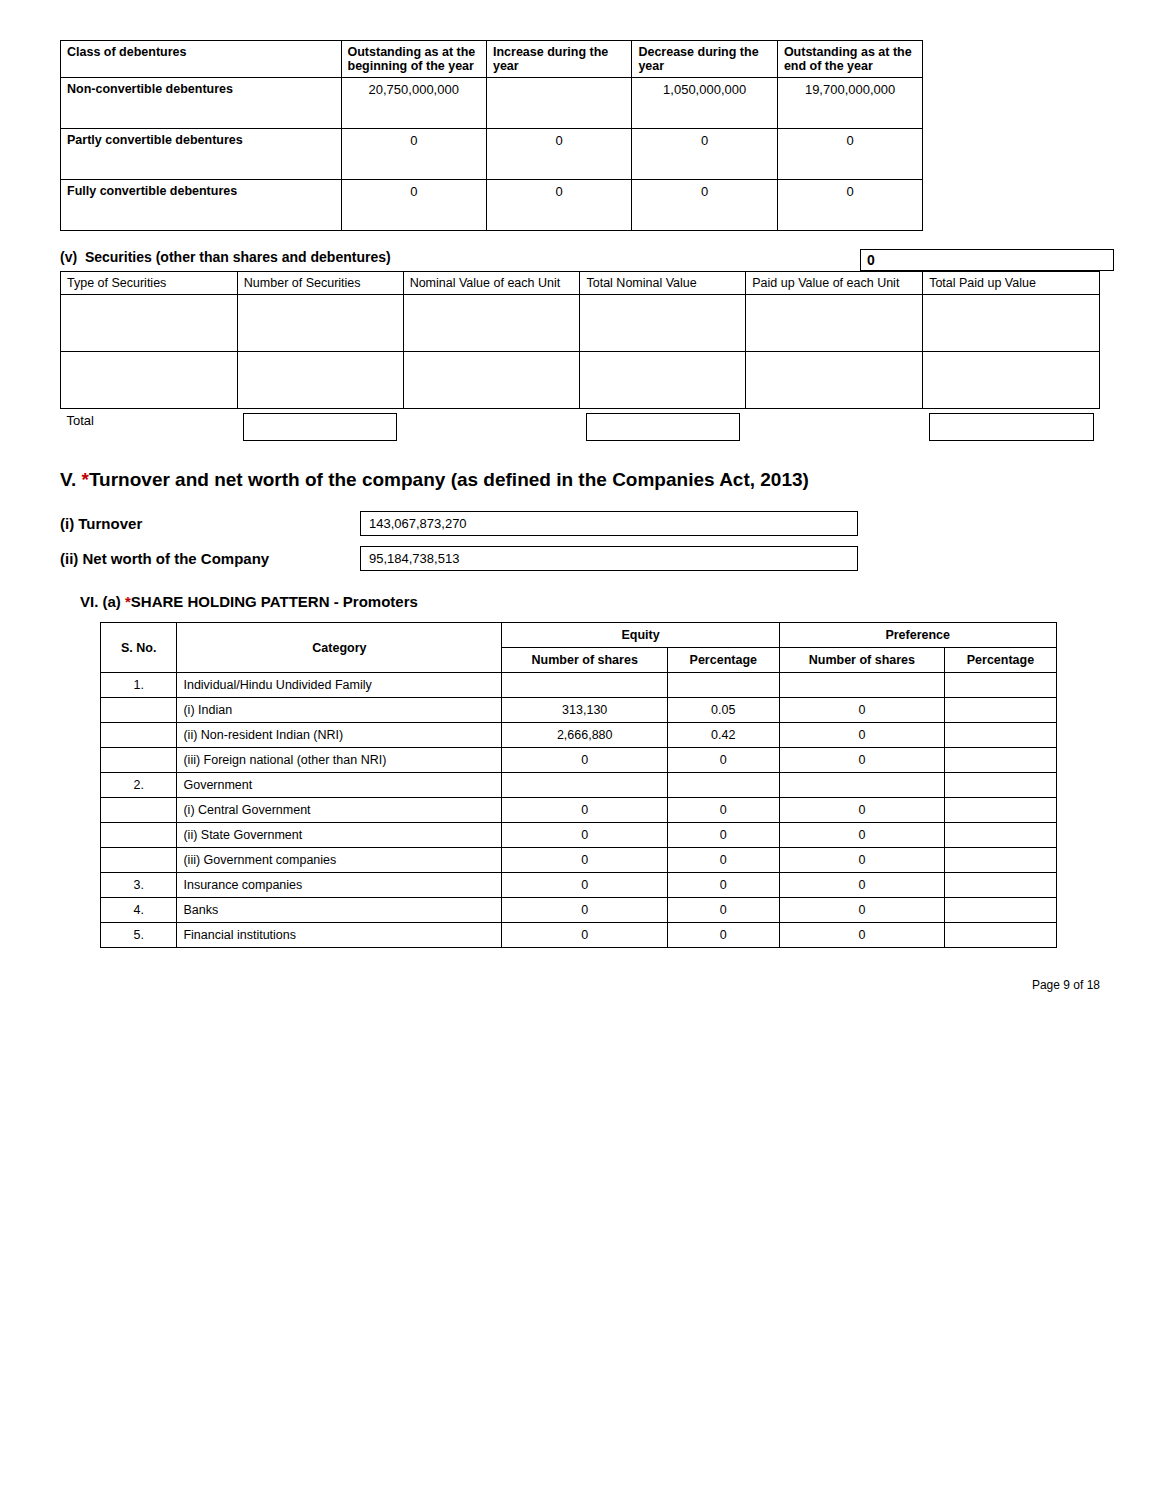| Class of debentures | Outstanding as at the beginning of the year | Increase during the year | Decrease during the year | Outstanding as at the end of the year | |
| --- | --- | --- | --- | --- | --- |
| Non-convertible debentures | 20,750,000,000 | | 1,050,000,000 | 19,700,000,000 | |
| Partly convertible debentures | 0 | 0 | 0 | 0 | |
| Fully convertible debentures | 0 | 0 | 0 | 0 | |
(v) Securities (other than shares and debentures) 0
| Type of Securities | Number of Securities | Nominal Value of each Unit | Total Nominal Value | Paid up Value of each Unit | Total Paid up Value |
| --- | --- | --- | --- | --- | --- |
| Total | | | | | |
V. *Turnover and net worth of the company (as defined in the Companies Act, 2013)
(i) Turnover
143,067,873,270
(ii) Net worth of the Company
95,184,738,513
VI. (a) *SHARE HOLDING PATTERN - Promoters
| S. No. | Category | Equity | Preference |
| --- | --- | --- | --- |
| Number of shares | Percentage | Number of shares | Percentage |
| 1. | Individual/Hindu Undivided Family | | | | |
| | (i) Indian | 313,130 | 0.05 | 0 | |
| | (ii) Non-resident Indian (NRI) | 2,666,880 | 0.42 | 0 | |
| | (iii) Foreign national (other than NRI) | 0 | 0 | 0 | |
| 2. | Government | | | | |
| | (i) Central Government | 0 | 0 | 0 | |
| | (ii) State Government | 0 | 0 | 0 | |
| | (iii) Government companies | 0 | 0 | 0 | |
| 3. | Insurance companies | 0 | 0 | 0 | |
| 4. | Banks | 0 | 0 | 0 | |
| 5. | Financial institutions | 0 | 0 | 0 | |
Page 9 of 18